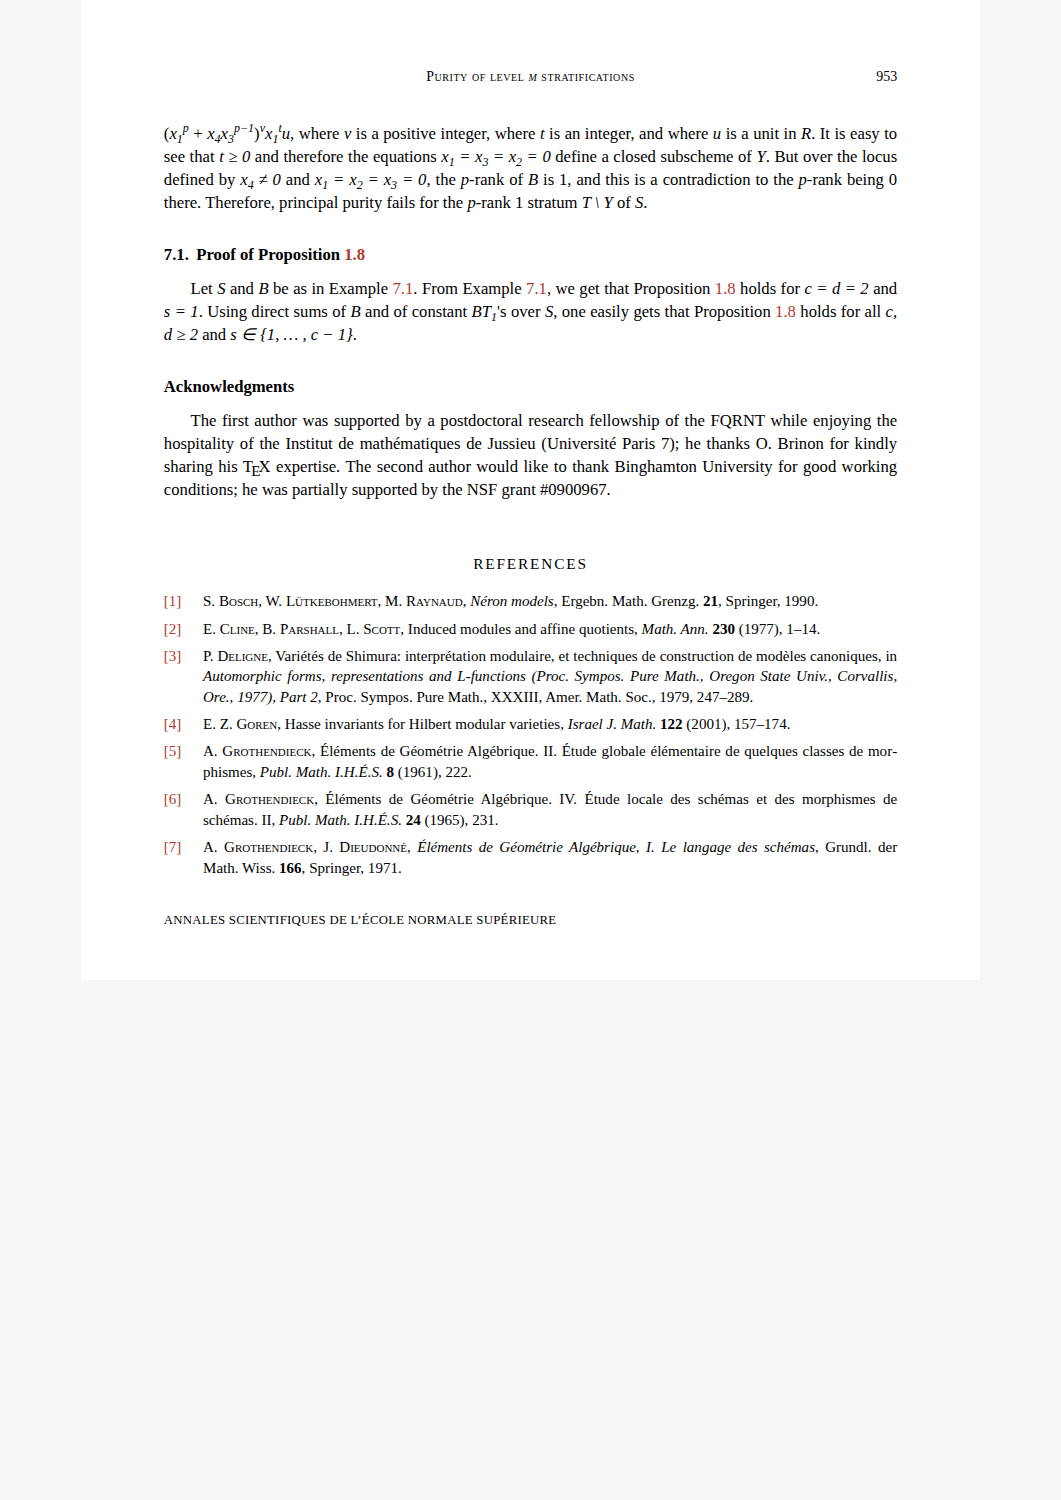Purity of level m stratifications 953
(x1p + x4x3p−1)vx1tu, where v is a positive integer, where t is an integer, and where u is a unit in R. It is easy to see that t ≥ 0 and therefore the equations x1 = x3 = x2 = 0 define a closed subscheme of Y. But over the locus defined by x4 ≠ 0 and x1 = x2 = x3 = 0, the p-rank of B is 1, and this is a contradiction to the p-rank being 0 there. Therefore, principal purity fails for the p-rank 1 stratum T \ Y of S.
7.1. Proof of Proposition 1.8
Let S and B be as in Example 7.1. From Example 7.1, we get that Proposition 1.8 holds for c = d = 2 and s = 1. Using direct sums of B and of constant BT1's over S, one easily gets that Proposition 1.8 holds for all c, d ≥ 2 and s ∈ {1, … , c − 1}.
Acknowledgments
The first author was supported by a postdoctoral research fellowship of the FQRNT while enjoying the hospitality of the Institut de mathématiques de Jussieu (Université Paris 7); he thanks O. Brinon for kindly sharing his Te X expertise. The second author would like to thank Binghamton University for good working conditions; he was partially supported by the NSF grant #0900967.
REFERENCES
[1] S. Bosch, W. Lütkebohmert, M. Raynaud, Néron models, Ergebn. Math. Grenzg. 21, Springer, 1990.
[2] E. Cline, B. Parshall, L. Scott, Induced modules and affine quotients, Math. Ann. 230 (1977), 1–14.
[3] P. Deligne, Variétés de Shimura: interprétation modulaire, et techniques de construction de modèles canoniques, in Automorphic forms, representations and L-functions (Proc. Sympos. Pure Math., Oregon State Univ., Corvallis, Ore., 1977), Part 2, Proc. Sympos. Pure Math., XXXIII, Amer. Math. Soc., 1979, 247–289.
[4] E. Z. Goren, Hasse invariants for Hilbert modular varieties, Israel J. Math. 122 (2001), 157–174.
[5] A. Grothendieck, Éléments de Géométrie Algébrique. II. Étude globale élémentaire de quelques classes de morphismes, Publ. Math. I.H.É.S. 8 (1961), 222.
[6] A. Grothendieck, Éléments de Géométrie Algébrique. IV. Étude locale des schémas et des morphismes de schémas. II, Publ. Math. I.H.É.S. 24 (1965), 231.
[7] A. Grothendieck, J. Dieudonné, Éléments de Géométrie Algébrique, I. Le langage des schémas, Grundl. der Math. Wiss. 166, Springer, 1971.
ANNALES SCIENTIFIQUES DE L’ÉCOLE NORMALE SUPÉRIEURE